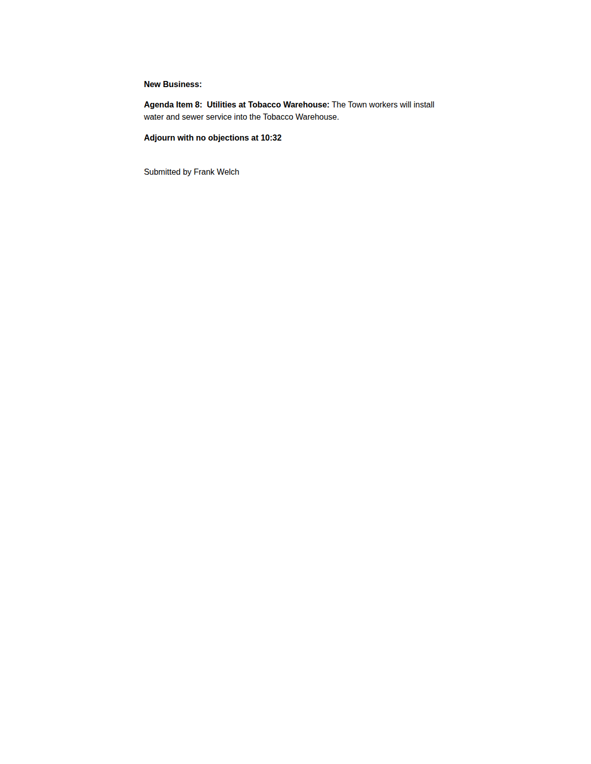New Business:
Agenda Item 8: Utilities at Tobacco Warehouse: The Town workers will install water and sewer service into the Tobacco Warehouse.
Adjourn with no objections at 10:32
Submitted by Frank Welch